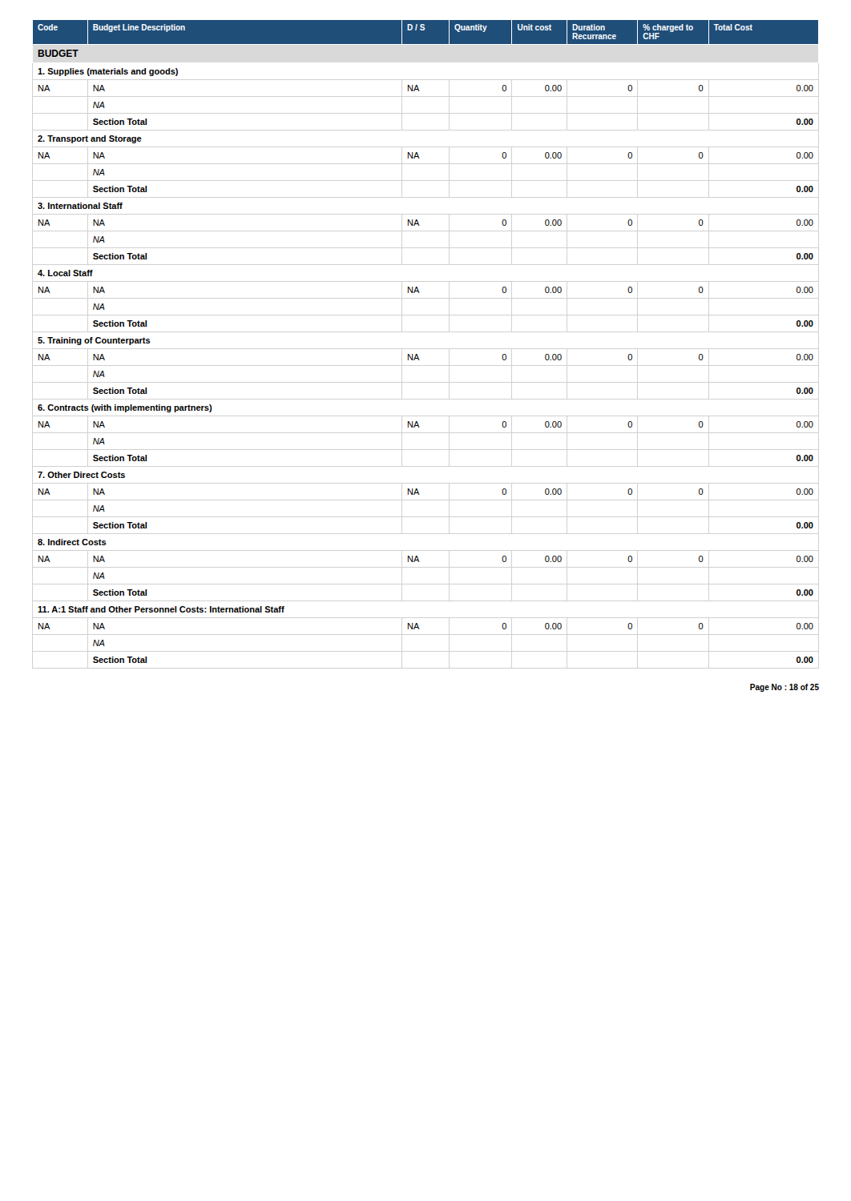| BUDGET |
| Code | Budget Line Description | D / S | Quantity | Unit cost | Duration Recurrance | % charged to CHF | Total Cost |
| 1. Supplies (materials and goods) |
| NA | NA | NA | 0 | 0.00 | 0 | 0 | 0.00 |
| | NA | | | | | | |
| | Section Total | | | | | | 0.00 |
| 2. Transport and Storage |
| NA | NA | NA | 0 | 0.00 | 0 | 0 | 0.00 |
| | NA | | | | | | |
| | Section Total | | | | | | 0.00 |
| 3. International Staff |
| NA | NA | NA | 0 | 0.00 | 0 | 0 | 0.00 |
| | NA | | | | | | |
| | Section Total | | | | | | 0.00 |
| 4. Local Staff |
| NA | NA | NA | 0 | 0.00 | 0 | 0 | 0.00 |
| | NA | | | | | | |
| | Section Total | | | | | | 0.00 |
| 5. Training of Counterparts |
| NA | NA | NA | 0 | 0.00 | 0 | 0 | 0.00 |
| | NA | | | | | | |
| | Section Total | | | | | | 0.00 |
| 6. Contracts (with implementing partners) |
| NA | NA | NA | 0 | 0.00 | 0 | 0 | 0.00 |
| | NA | | | | | | |
| | Section Total | | | | | | 0.00 |
| 7. Other Direct Costs |
| NA | NA | NA | 0 | 0.00 | 0 | 0 | 0.00 |
| | NA | | | | | | |
| | Section Total | | | | | | 0.00 |
| 8. Indirect Costs |
| NA | NA | NA | 0 | 0.00 | 0 | 0 | 0.00 |
| | NA | | | | | | |
| | Section Total | | | | | | 0.00 |
| 11. A:1 Staff and Other Personnel Costs: International Staff |
| NA | NA | NA | 0 | 0.00 | 0 | 0 | 0.00 |
| | NA | | | | | | |
| | Section Total | | | | | | 0.00 |
Page No : 18 of 25